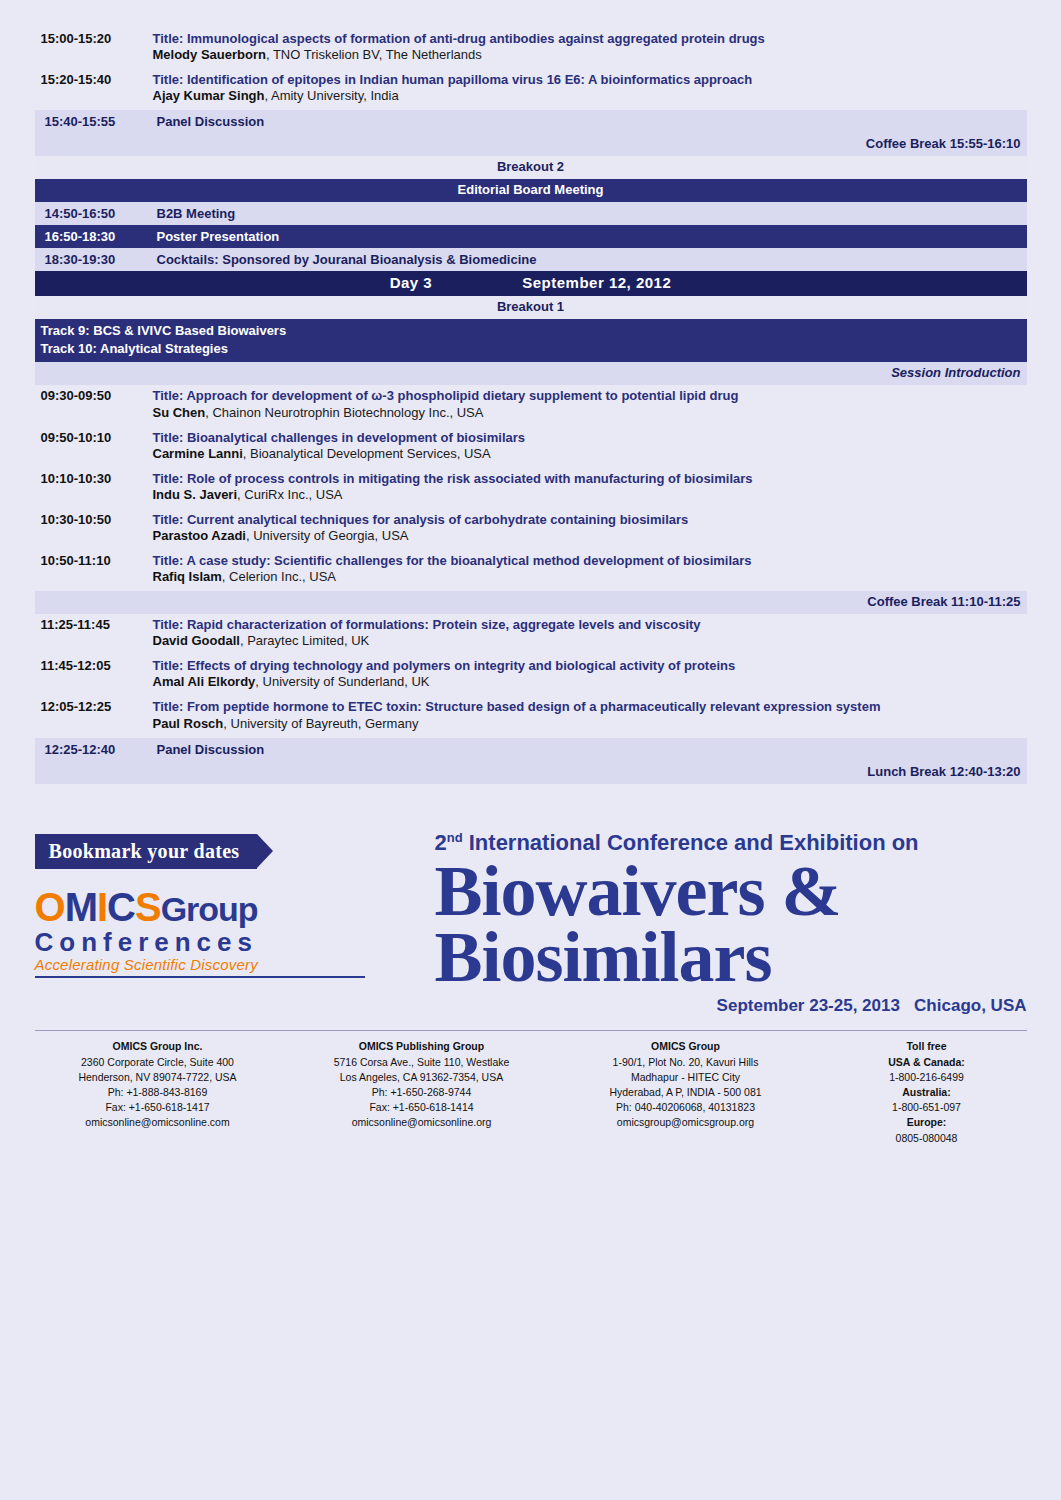| 15:00-15:20 | Title: Immunological aspects of formation of anti-drug antibodies against aggregated protein drugs Melody Sauerborn , TNO Triskelion BV, The Netherlands |
| 15:20-15:40 | Title: Identification of epitopes in Indian human papilloma virus 16 E6: A bioinformatics approach Ajay Kumar Singh , Amity University, India |
| 15:40-15:55 | Panel Discussion |
| Coffee Break 15:55-16:10 |
| Breakout 2 |
| Editorial Board Meeting |
| 14:50-16:50 | B2B Meeting |
| 16:50-18:30 | Poster Presentation |
| 18:30-19:30 | Cocktails: Sponsored by Jouranal Bioanalysis & Biomedicine |
| Day 3 September 12, 2012 |
| Breakout 1 |
| Track 9: BCS & IVIVC Based Biowaivers Track 10: Analytical Strategies |
| Session Introduction |
| 09:30-09:50 | Title: Approach for development of ω-3 phospholipid dietary supplement to potential lipid drug Su Chen , Chainon Neurotrophin Biotechnology Inc., USA |
| 09:50-10:10 | Title: Bioanalytical challenges in development of biosimilars Carmine Lanni , Bioanalytical Development Services, USA |
| 10:10-10:30 | Title: Role of process controls in mitigating the risk associated with manufacturing of biosimilars Indu S. Javeri , CuriRx Inc., USA |
| 10:30-10:50 | Title: Current analytical techniques for analysis of carbohydrate containing biosimilars Parastoo Azadi , University of Georgia, USA |
| 10:50-11:10 | Title: A case study: Scientific challenges for the bioanalytical method development of biosimilars Rafiq Islam , Celerion Inc., USA |
| Coffee Break 11:10-11:25 |
| 11:25-11:45 | Title: Rapid characterization of formulations: Protein size, aggregate levels and viscosity David Goodall , Paraytec Limited, UK |
| 11:45-12:05 | Title: Effects of drying technology and polymers on integrity and biological activity of proteins Amal Ali Elkordy , University of Sunderland, UK |
| 12:05-12:25 | Title: From peptide hormone to ETEC toxin: Structure based design of a pharmaceutically relevant expression system Paul Rosch , University of Bayreuth, Germany |
| 12:25-12:40 | Panel Discussion |
| Lunch Break 12:40-13:20 |
Bookmark your dates
OMICSGroup
Conferences
Accelerating Scientific Discovery
2nd International Conference and Exhibition on
Biowaivers &
Biosimilars
September 23-25, 2013 Chicago, USA
OMICS Group Inc. 2360 Corporate Circle, Suite 400
Henderson, NV 89074-7722, USA
Ph: +1-888-843-8169
Fax: +1-650-618-1417
omicsonline@omicsonline.com
OMICS Publishing Group 5716 Corsa Ave., Suite 110, Westlake
Los Angeles, CA 91362-7354, USA
Ph: +1-650-268-9744
Fax: +1-650-618-1414
omicsonline@omicsonline.org
OMICS Group 1-90/1, Plot No. 20, Kavuri Hills
Madhapur - HITEC City
Hyderabad, A P, INDIA - 500 081
Ph: 040-40206068, 40131823
omicsgroup@omicsgroup.org
Toll free USA & Canada: 1-800-216-6499
Australia: 1-800-651-097
Europe: 0805-080048